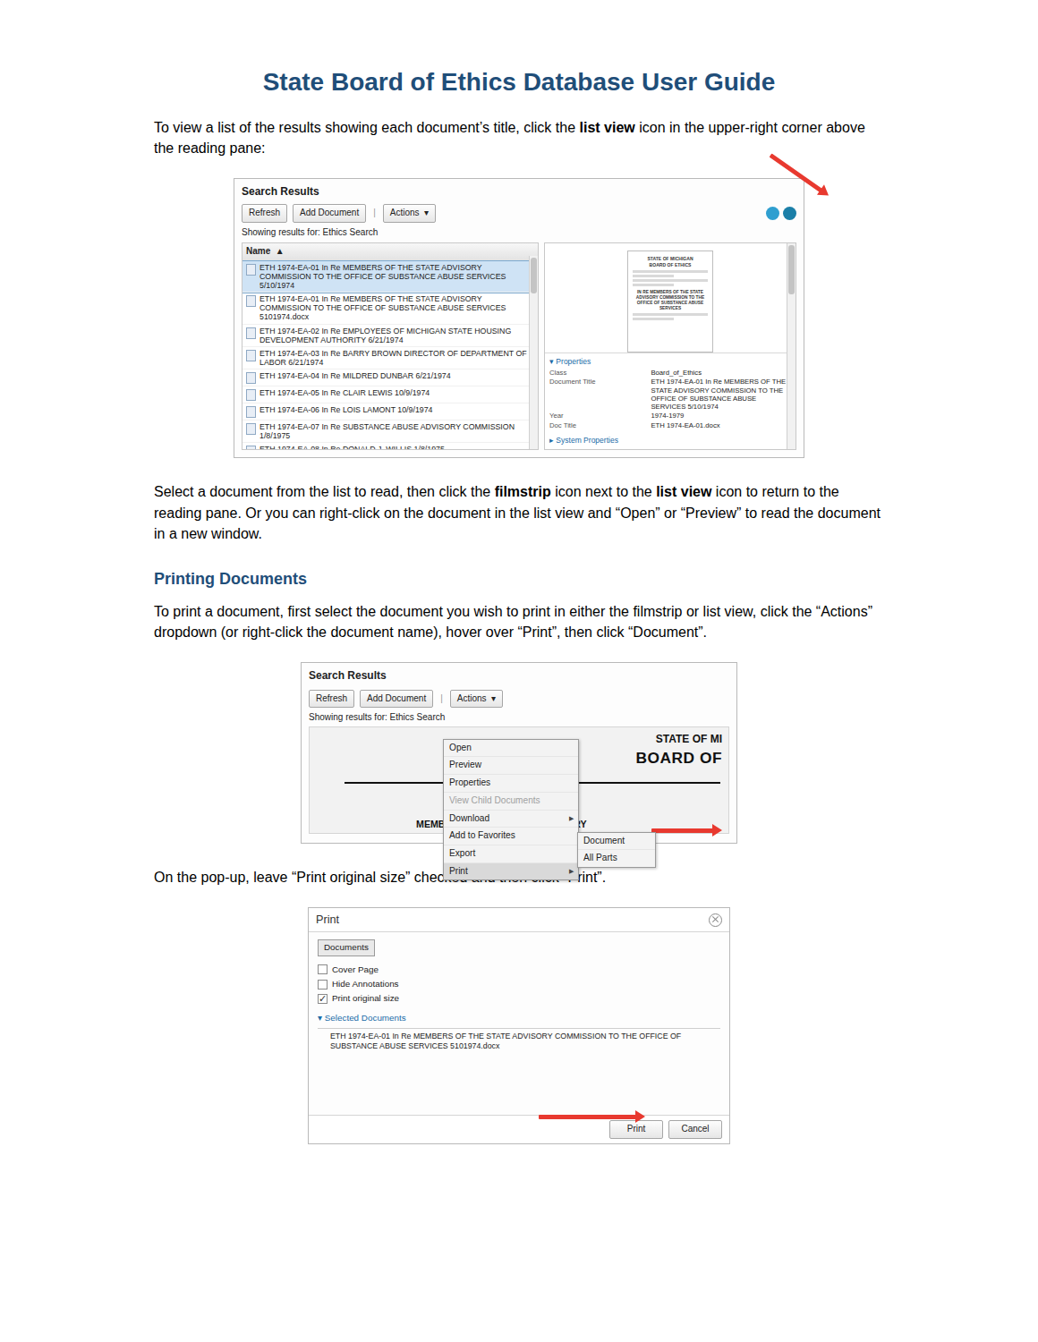State Board of Ethics Database User Guide
To view a list of the results showing each document’s title, click the list view icon in the upper-right corner above the reading pane:
Search Results
Refresh Add Document | Actions ▾
Showing results for: Ethics Search
Name ▲
ETH 1974-EA-01 In Re MEMBERS OF THE STATE ADVISORY COMMISSION TO THE OFFICE OF SUBSTANCE ABUSE SERVICES 5/10/1974
ETH 1974-EA-01 In Re MEMBERS OF THE STATE ADVISORY COMMISSION TO THE OFFICE OF SUBSTANCE ABUSE SERVICES 5101974.docx
ETH 1974-EA-02 In Re EMPLOYEES OF MICHIGAN STATE HOUSING DEVELOPMENT AUTHORITY 6/21/1974
ETH 1974-EA-03 In Re BARRY BROWN DIRECTOR OF DEPARTMENT OF LABOR 6/21/1974
ETH 1974-EA-04 In Re MILDRED DUNBAR 6/21/1974
ETH 1974-EA-05 In Re CLAIR LEWIS 10/9/1974
ETH 1974-EA-06 In Re LOIS LAMONT 10/9/1974
ETH 1974-EA-07 In Re SUBSTANCE ABUSE ADVISORY COMMISSION 1/8/1975
ETH 1974-EA-08 In Re DONALD J. WILLIS 1/8/1975
ETH 1974-EO-01 In Re ERNEST G. FACKLER 6/27/1974
ETH 1975-EA-01 In Re ROBERT W.
STATE OF MICHIGAN
BOARD OF ETHICS
IN RE MEMBERS OF THE STATE ADVISORY COMMISSION TO THE OFFICE OF SUBSTANCE ABUSE SERVICES
▾ Properties
| Class | Board_of_Ethics |
| Document Title | ETH 1974-EA-01 In Re MEMBERS OF THE STATE ADVISORY COMMISSION TO THE OFFICE OF SUBSTANCE ABUSE SERVICES 5/10/1974 |
| Year | 1974-1979 |
| Doc Title | ETH 1974-EA-01.docx |
▸ System Properties
Select a document from the list to read, then click the filmstrip icon next to the list view icon to return to the reading pane. Or you can right-click on the document in the list view and “Open” or “Preview” to read the document in a new window.
Printing Documents
To print a document, first select the document you wish to print in either the filmstrip or list view, click the “Actions” dropdown (or right-click the document name), hover over “Print”, then click “Document”.
Search Results
Refresh Add Document | Actions ▾
Showing results for: Ethics Search
STATE OF MI
BOARD OF
MEMBERS OF THE STATE ADVISORY
Open
Preview
Properties
View Child Documents
Download
Add to Favorites
Export
Print
Document
All Parts
On the pop-up, leave “Print original size” checked and then click “Print”.
Print
Documents
Cover Page
Hide Annotations
Print original size
▾ Selected Documents
ETH 1974-EA-01 In Re MEMBERS OF THE STATE ADVISORY COMMISSION TO THE OFFICE OF
SUBSTANCE ABUSE SERVICES 5101974.docx
Print Cancel